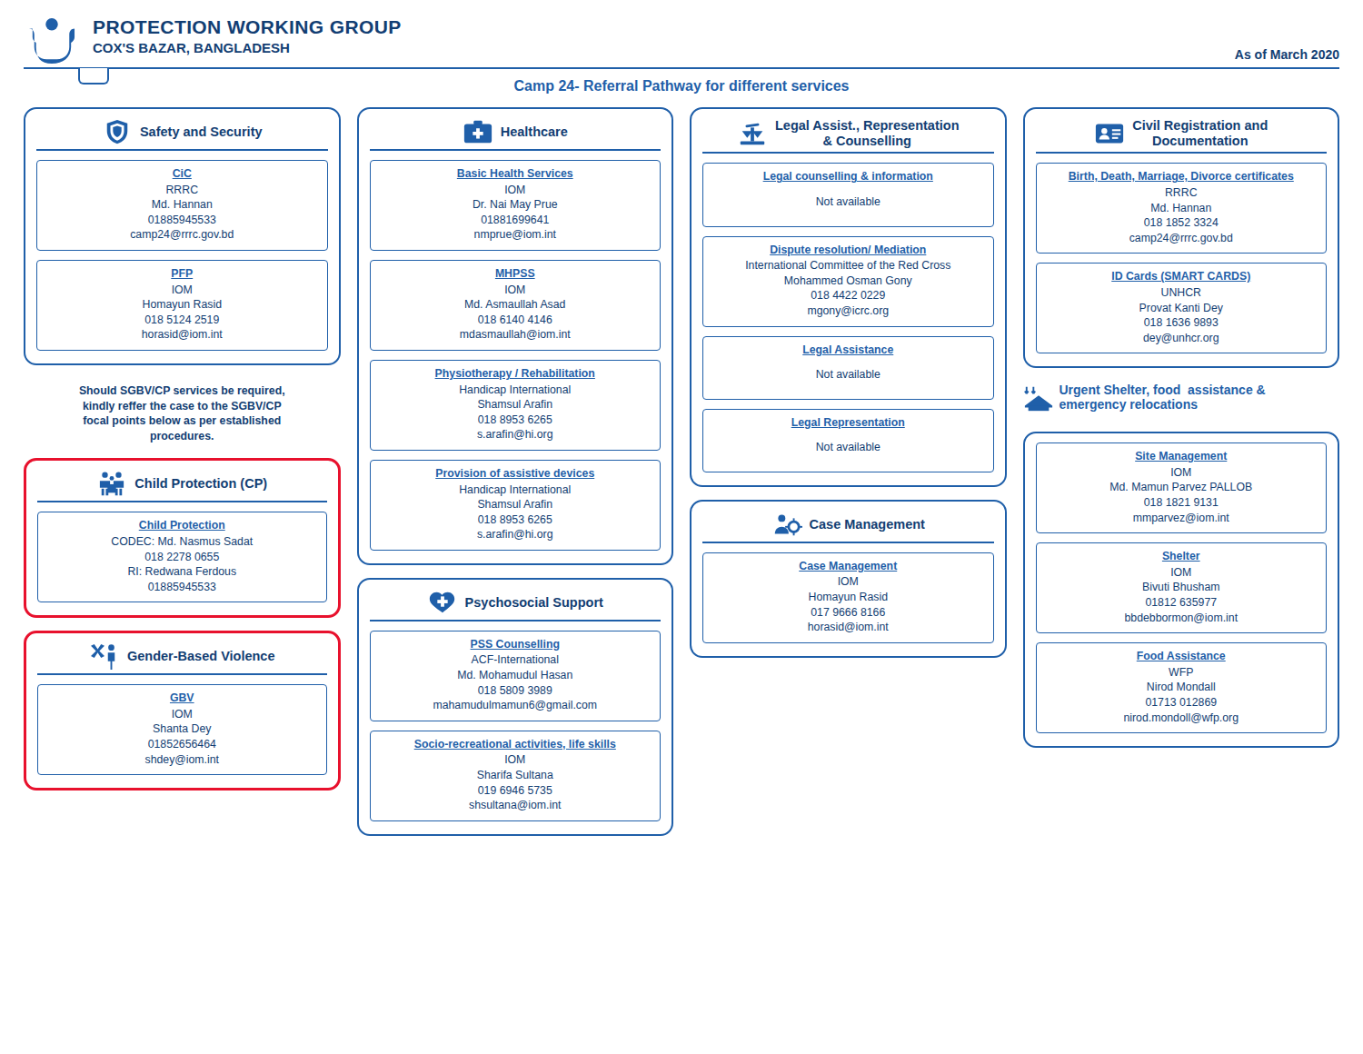PROTECTION WORKING GROUP
COX'S BAZAR, BANGLADESH
As of March 2020
Camp 24- Referral Pathway for different services
Safety and Security
CiC RRRC Md. Hannan
01885945533
camp24@rrrc.gov.bd
PFP IOM Homayun Rasid
018 5124 2519
horasid@iom.int
Should SGBV/CP services be required,
kindly reffer the case to the SGBV/CP
focal points below as per established
procedures.
Child Protection (CP)
Child Protection CODEC: Md. Nasmus Sadat
018 2278 0655
RI: Redwana Ferdous
01885945533
Gender-Based Violence
GBV IOM Shanta Dey
01852656464
shdey@iom.int
Healthcare
Basic Health Services IOM Dr. Nai May Prue
01881699641
nmprue@iom.int
MHPSS IOM Md. Asmaullah Asad
018 6140 4146
mdasmaullah@iom.int
Physiotherapy / Rehabilitation Handicap International Shamsul Arafin
018 8953 6265
s.arafin@hi.org
Provision of assistive devices Handicap International Shamsul Arafin
018 8953 6265
s.arafin@hi.org
Psychosocial Support
PSS Counselling ACF-International Md. Mohamudul Hasan
018 5809 3989
mahamudulmamun6@gmail.com
Socio-recreational activities, life skills IOM Sharifa Sultana
019 6946 5735
shsultana@iom.int
Legal Assist., Representation
& Counselling
Legal counselling & information Not available
Dispute resolution/ Mediation International Committee of the Red Cross Mohammed Osman Gony
018 4422 0229
mgony@icrc.org
Legal Assistance Not available
Legal Representation Not available
Case Management
Case Management IOM Homayun Rasid
017 9666 8166
horasid@iom.int
Civil Registration and
Documentation
Birth, Death, Marriage, Divorce certificates RRRC Md. Hannan
018 1852 3324
camp24@rrrc.gov.bd
ID Cards (SMART CARDS) UNHCR Provat Kanti Dey
018 1636 9893
dey@unhcr.org
Urgent Shelter, food assistance &
emergency relocations
Site Management IOM Md. Mamun Parvez PALLOB
018 1821 9131
mmparvez@iom.int
Shelter IOM Bivuti Bhusham
01812 635977
bbdebbormon@iom.int
Food Assistance WFP Nirod Mondall
01713 012869
nirod.mondoll@wfp.org